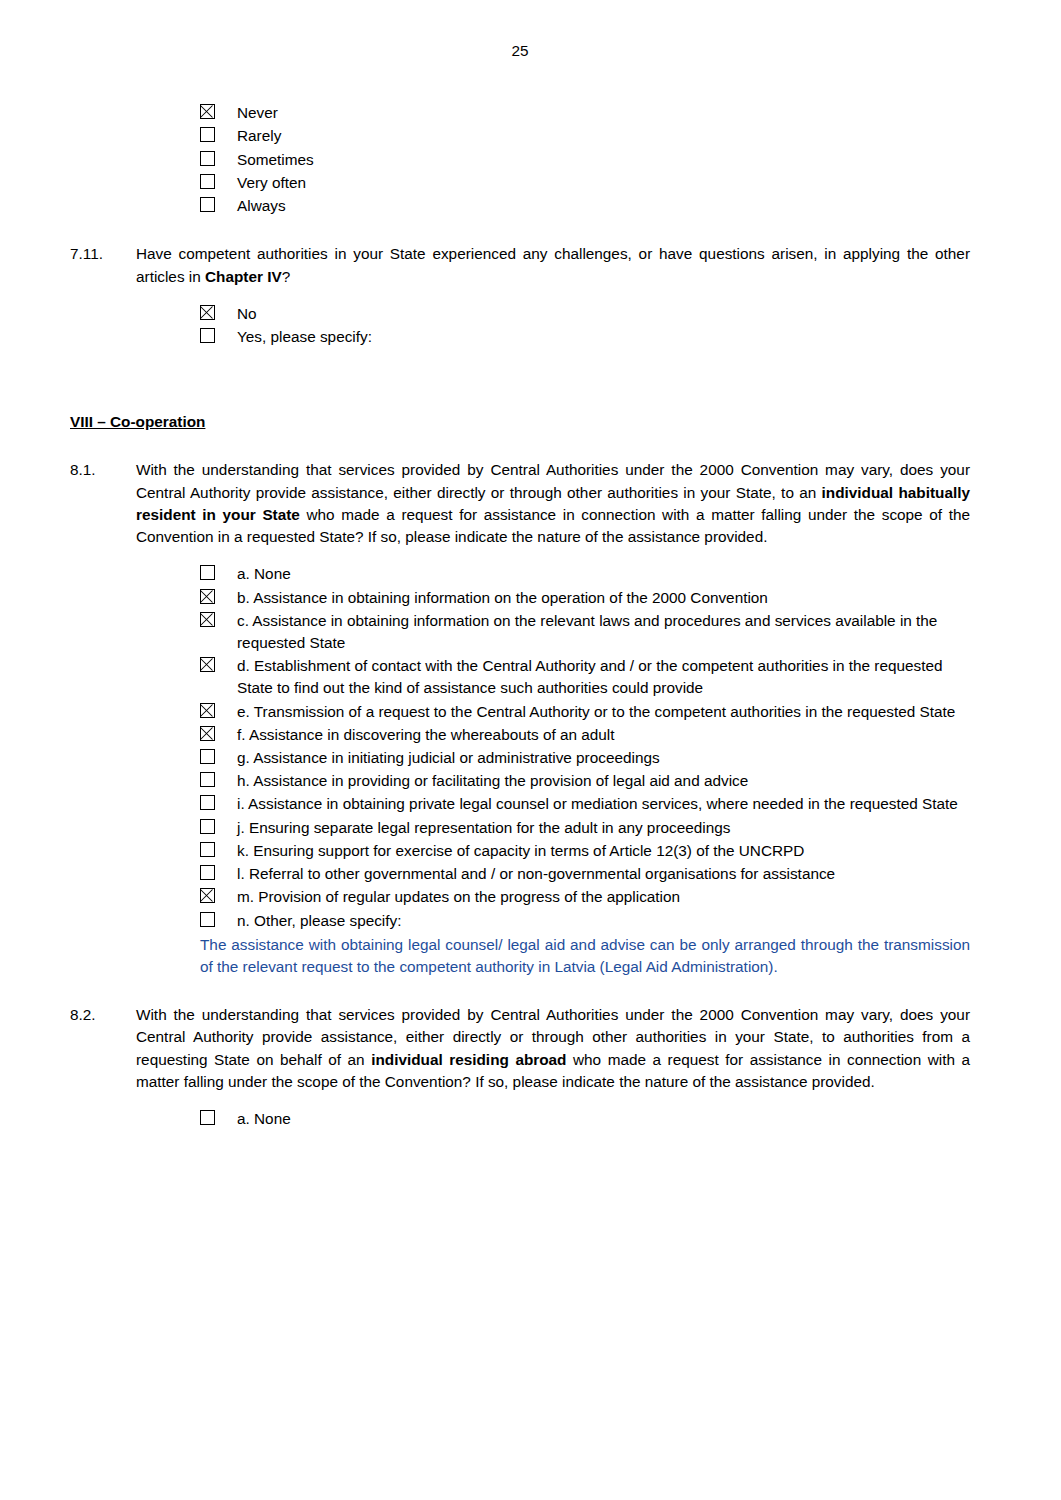25
Never
Rarely
Sometimes
Very often
Always
7.11.
Have competent authorities in your State experienced any challenges, or have questions arisen, in applying the other articles in Chapter IV?
No
Yes, please specify:
VIII – Co-operation
8.1.
With the understanding that services provided by Central Authorities under the 2000 Convention may vary, does your Central Authority provide assistance, either directly or through other authorities in your State, to an individual habitually resident in your State who made a request for assistance in connection with a matter falling under the scope of the Convention in a requested State? If so, please indicate the nature of the assistance provided.
a. None
b. Assistance in obtaining information on the operation of the 2000 Convention
c. Assistance in obtaining information on the relevant laws and procedures and services available in the requested State
d. Establishment of contact with the Central Authority and / or the competent authorities in the requested State to find out the kind of assistance such authorities could provide
e. Transmission of a request to the Central Authority or to the competent authorities in the requested State
f. Assistance in discovering the whereabouts of an adult
g. Assistance in initiating judicial or administrative proceedings
h. Assistance in providing or facilitating the provision of legal aid and advice
i. Assistance in obtaining private legal counsel or mediation services, where needed in the requested State
j. Ensuring separate legal representation for the adult in any proceedings
k. Ensuring support for exercise of capacity in terms of Article 12(3) of the UNCRPD
l. Referral to other governmental and / or non-governmental organisations for assistance
m. Provision of regular updates on the progress of the application
n. Other, please specify:
The assistance with obtaining legal counsel/ legal aid and advise can be only arranged through the transmission of the relevant request to the competent authority in Latvia (Legal Aid Administration).
8.2.
With the understanding that services provided by Central Authorities under the 2000 Convention may vary, does your Central Authority provide assistance, either directly or through other authorities in your State, to authorities from a requesting State on behalf of an individual residing abroad who made a request for assistance in connection with a matter falling under the scope of the Convention? If so, please indicate the nature of the assistance provided.
a. None